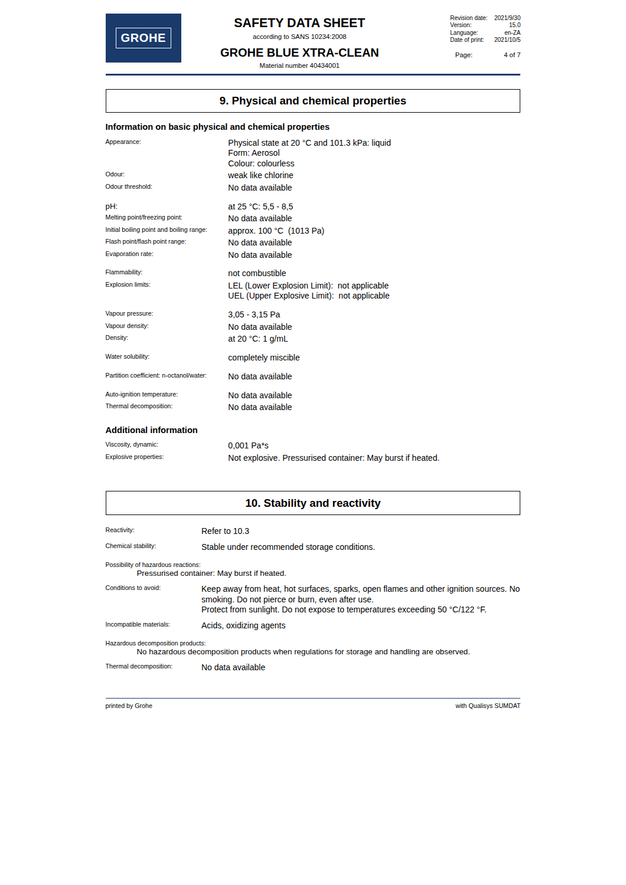GROHE
SAFETY DATA SHEET
according to SANS 10234:2008
GROHE BLUE XTRA-CLEAN
Material number 40434001
| Revision date: | 2021/9/30 |
| Version: | 15.0 |
| Language: | en-ZA |
| Date of print: | 2021/10/5 |
Page: 4 of 7
9. Physical and chemical properties
Information on basic physical and chemical properties
| Appearance: | Physical state at 20 °C and 101.3 kPa: liquid Form: Aerosol Colour: colourless |
| Odour: | weak like chlorine |
| Odour threshold: | No data available |
| pH: | at 25 °C: 5,5 - 8,5 |
| Melting point/freezing point: | No data available |
| Initial boiling point and boiling range: | approx. 100 °C (1013 Pa) |
| Flash point/flash point range: | No data available |
| Evaporation rate: | No data available |
| Flammability: | not combustible |
| Explosion limits: | LEL (Lower Explosion Limit): not applicable UEL (Upper Explosive Limit): not applicable |
| Vapour pressure: | 3,05 - 3,15 Pa |
| Vapour density: | No data available |
| Density: | at 20 °C: 1 g/mL |
| Water solubility: | completely miscible |
| Partition coefficient: n-octanol/water: | No data available |
| Auto-ignition temperature: | No data available |
| Thermal decomposition: | No data available |
Additional information
| Viscosity, dynamic: | 0,001 Pa*s |
| Explosive properties: | Not explosive. Pressurised container: May burst if heated. |
10. Stability and reactivity
| Reactivity: | Refer to 10.3 |
| Chemical stability: | Stable under recommended storage conditions. |
| Possibility of hazardous reactions: Pressurised container: May burst if heated. |
| Conditions to avoid: | Keep away from heat, hot surfaces, sparks, open flames and other ignition sources. No smoking. Do not pierce or burn, even after use. Protect from sunlight. Do not expose to temperatures exceeding 50 °C/122 °F. |
| Incompatible materials: | Acids, oxidizing agents |
| Hazardous decomposition products: No hazardous decomposition products when regulations for storage and handling are observed. |
| Thermal decomposition: | No data available |
printed by Grohe with Qualisys SUMDAT